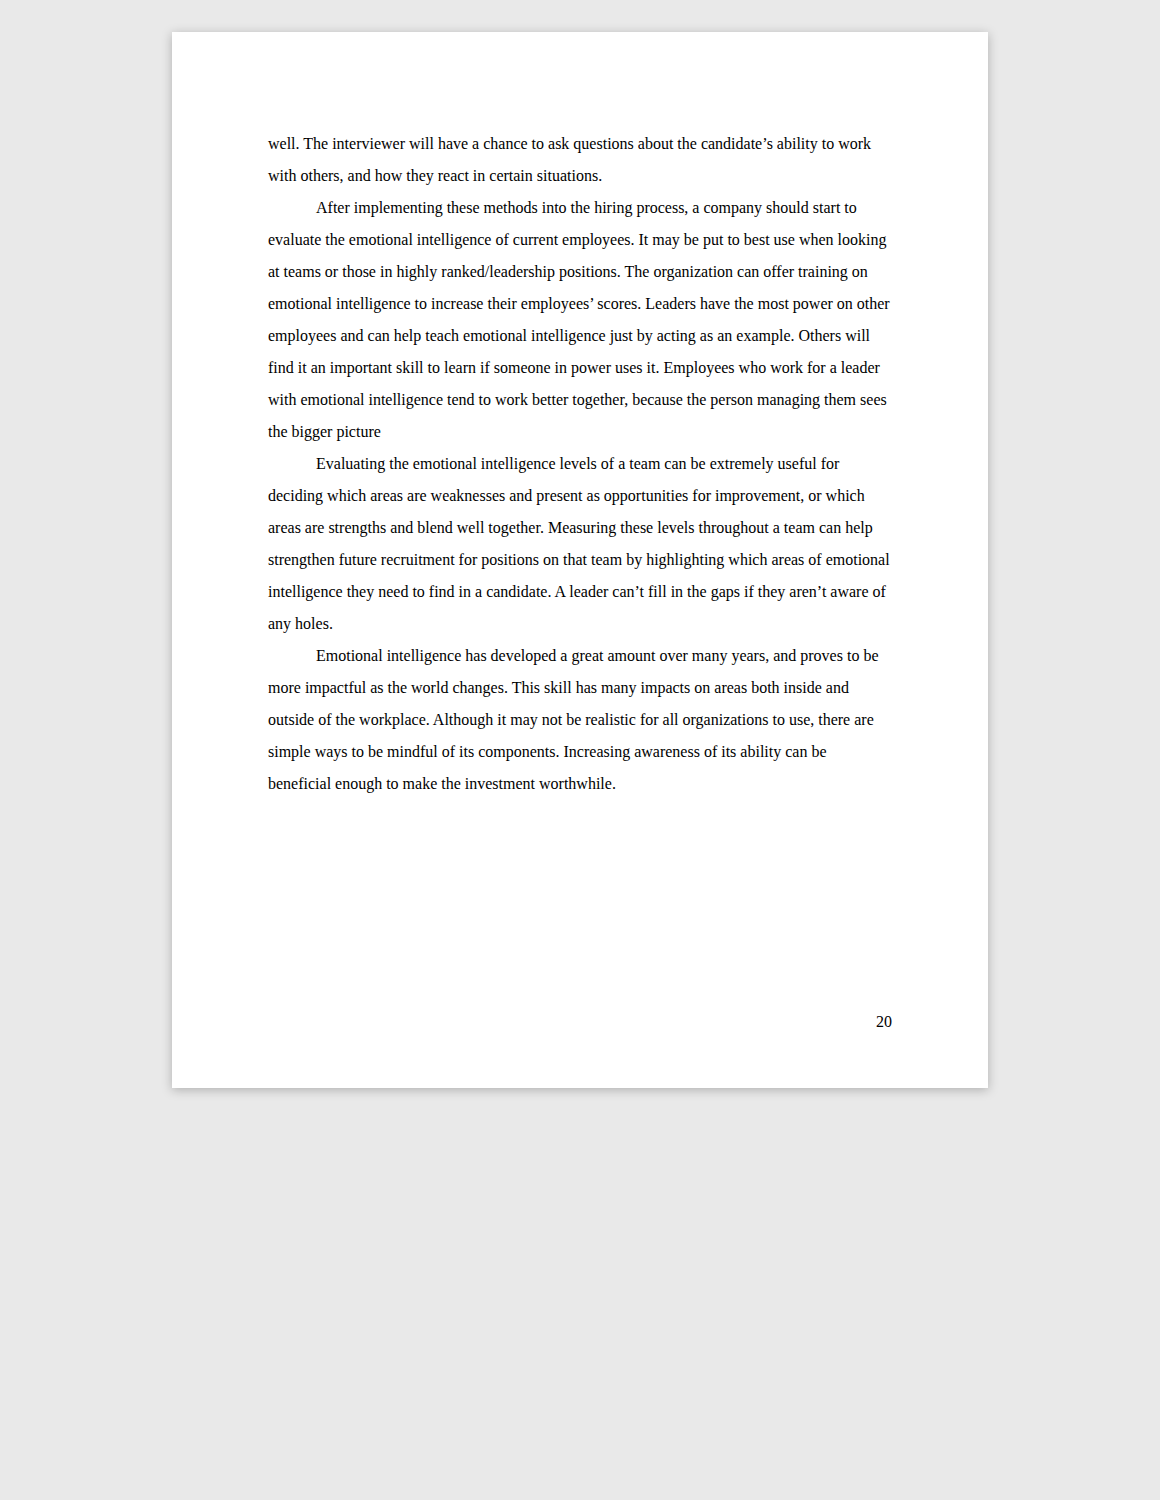well. The interviewer will have a chance to ask questions about the candidate’s ability to work with others, and how they react in certain situations.
After implementing these methods into the hiring process, a company should start to evaluate the emotional intelligence of current employees. It may be put to best use when looking at teams or those in highly ranked/leadership positions. The organization can offer training on emotional intelligence to increase their employees’ scores. Leaders have the most power on other employees and can help teach emotional intelligence just by acting as an example. Others will find it an important skill to learn if someone in power uses it. Employees who work for a leader with emotional intelligence tend to work better together, because the person managing them sees the bigger picture
Evaluating the emotional intelligence levels of a team can be extremely useful for deciding which areas are weaknesses and present as opportunities for improvement, or which areas are strengths and blend well together. Measuring these levels throughout a team can help strengthen future recruitment for positions on that team by highlighting which areas of emotional intelligence they need to find in a candidate. A leader can’t fill in the gaps if they aren’t aware of any holes.
Emotional intelligence has developed a great amount over many years, and proves to be more impactful as the world changes. This skill has many impacts on areas both inside and outside of the workplace. Although it may not be realistic for all organizations to use, there are simple ways to be mindful of its components. Increasing awareness of its ability can be beneficial enough to make the investment worthwhile.
20